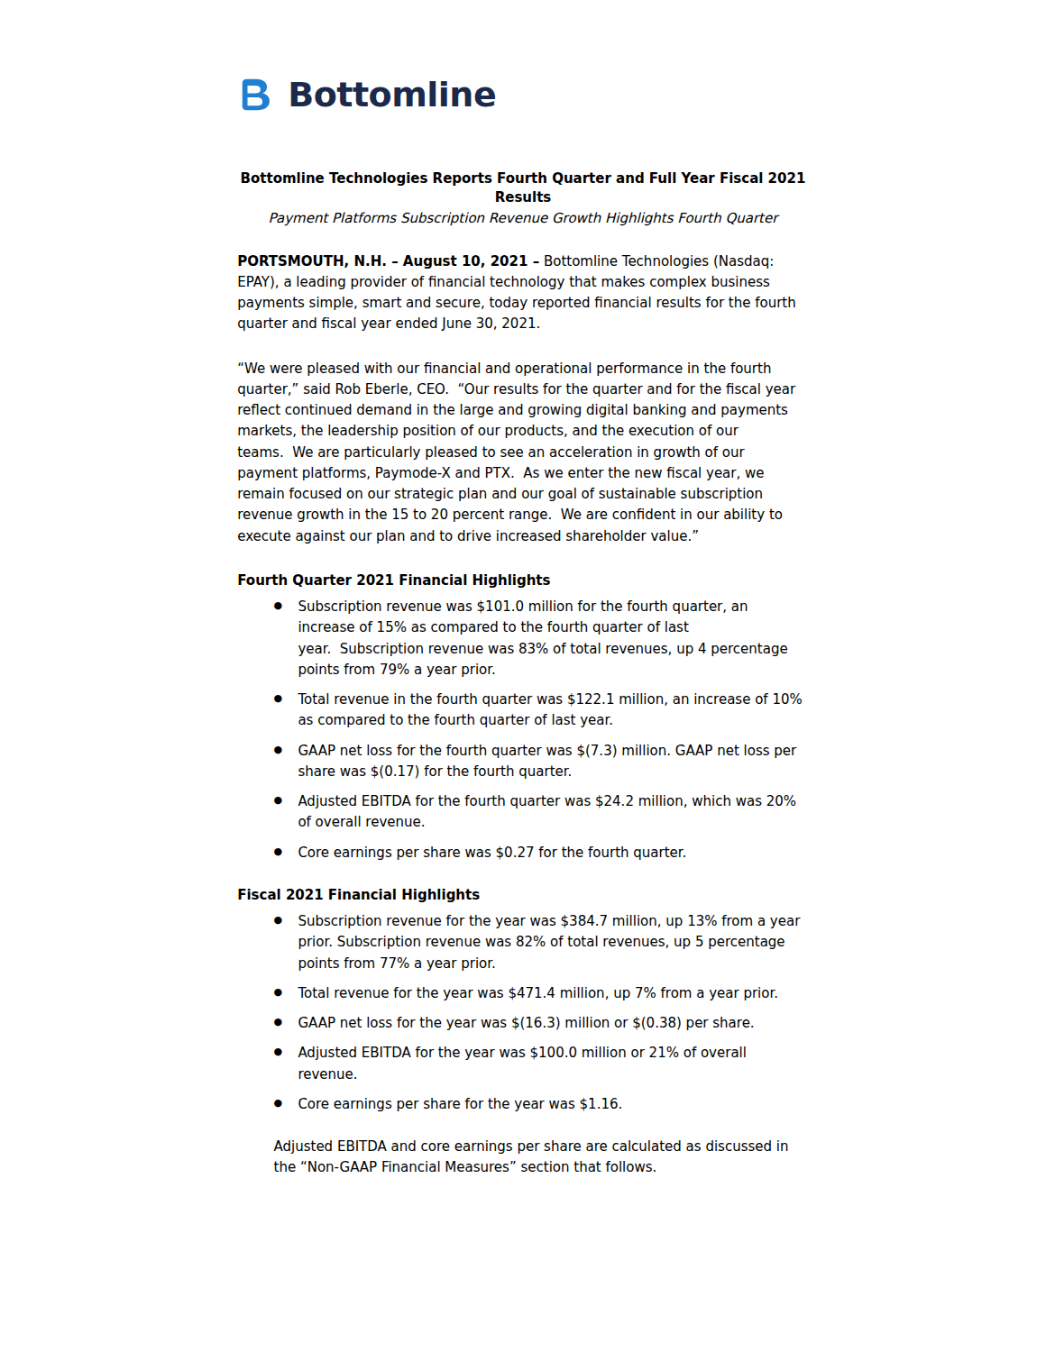Bottomline
Bottomline Technologies Reports Fourth Quarter and Full Year Fiscal 2021 Results
Payment Platforms Subscription Revenue Growth Highlights Fourth Quarter
PORTSMOUTH, N.H. – August 10, 2021 – Bottomline Technologies (Nasdaq: EPAY), a leading provider of financial technology that makes complex business payments simple, smart and secure, today reported financial results for the fourth quarter and fiscal year ended June 30, 2021.
“We were pleased with our financial and operational performance in the fourth quarter,” said Rob Eberle, CEO. “Our results for the quarter and for the fiscal year reflect continued demand in the large and growing digital banking and payments markets, the leadership position of our products, and the execution of our teams. We are particularly pleased to see an acceleration in growth of our payment platforms, Paymode-X and PTX. As we enter the new fiscal year, we remain focused on our strategic plan and our goal of sustainable subscription revenue growth in the 15 to 20 percent range. We are confident in our ability to execute against our plan and to drive increased shareholder value.”
Fourth Quarter 2021 Financial Highlights
Subscription revenue was $101.0 million for the fourth quarter, an increase of 15% as compared to the fourth quarter of last year. Subscription revenue was 83% of total revenues, up 4 percentage points from 79% a year prior.
Total revenue in the fourth quarter was $122.1 million, an increase of 10% as compared to the fourth quarter of last year.
GAAP net loss for the fourth quarter was $(7.3) million. GAAP net loss per share was $(0.17) for the fourth quarter.
Adjusted EBITDA for the fourth quarter was $24.2 million, which was 20% of overall revenue.
Core earnings per share was $0.27 for the fourth quarter.
Fiscal 2021 Financial Highlights
Subscription revenue for the year was $384.7 million, up 13% from a year prior. Subscription revenue was 82% of total revenues, up 5 percentage points from 77% a year prior.
Total revenue for the year was $471.4 million, up 7% from a year prior.
GAAP net loss for the year was $(16.3) million or $(0.38) per share.
Adjusted EBITDA for the year was $100.0 million or 21% of overall revenue.
Core earnings per share for the year was $1.16.
Adjusted EBITDA and core earnings per share are calculated as discussed in the “Non-GAAP Financial Measures” section that follows.